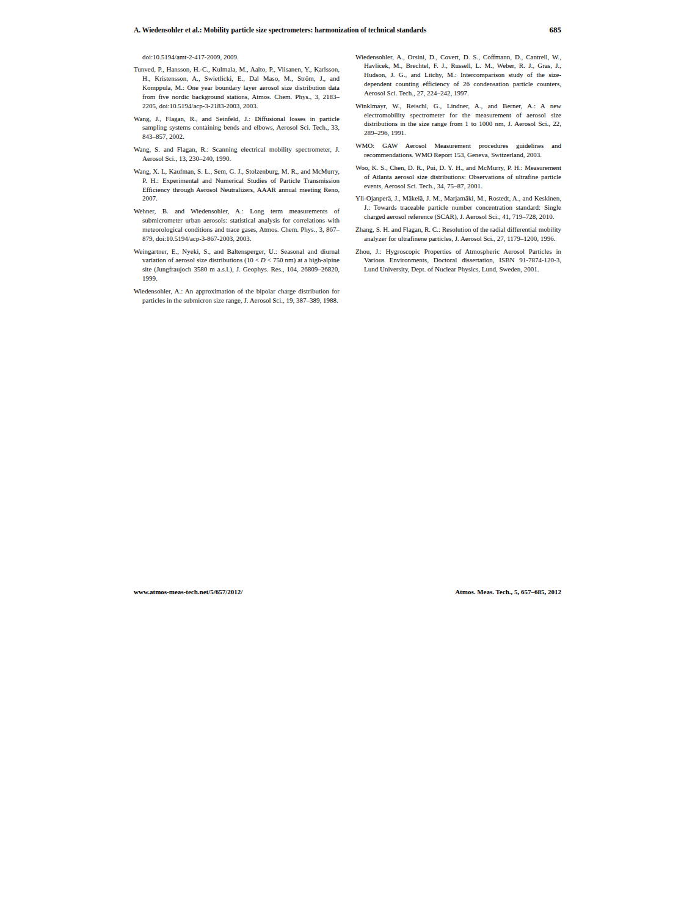A. Wiedensohler et al.: Mobility particle size spectrometers: harmonization of technical standards
685
doi:10.5194/amt-2-417-2009, 2009.
Tunved, P., Hansson, H.-C., Kulmala, M., Aalto, P., Viisanen, Y., Karlsson, H., Kristensson, A., Swietlicki, E., Dal Maso, M., Ström, J., and Komppula, M.: One year boundary layer aerosol size distribution data from five nordic background stations, Atmos. Chem. Phys., 3, 2183–2205, doi:10.5194/acp-3-2183-2003, 2003.
Wang, J., Flagan, R., and Seinfeld, J.: Diffusional losses in particle sampling systems containing bends and elbows, Aerosol Sci. Tech., 33, 843–857, 2002.
Wang, S. and Flagan, R.: Scanning electrical mobility spectrometer, J. Aerosol Sci., 13, 230–240, 1990.
Wang, X. L, Kaufman, S. L., Sem, G. J., Stolzenburg, M. R., and McMurry, P. H.: Experimental and Numerical Studies of Particle Transmission Efficiency through Aerosol Neutralizers, AAAR annual meeting Reno, 2007.
Wehner, B. and Wiedensohler, A.: Long term measurements of submicrometer urban aerosols: statistical analysis for correlations with meteorological conditions and trace gases, Atmos. Chem. Phys., 3, 867–879, doi:10.5194/acp-3-867-2003, 2003.
Weingartner, E., Nyeki, S., and Baltensperger, U.: Seasonal and diurnal variation of aerosol size distributions (10 < D < 750 nm) at a high-alpine site (Jungfraujoch 3580 m a.s.l.), J. Geophys. Res., 104, 26809–26820, 1999.
Wiedensohler, A.: An approximation of the bipolar charge distribution for particles in the submicron size range, J. Aerosol Sci., 19, 387–389, 1988.
Wiedensohler, A., Orsini, D., Covert, D. S., Coffmann, D., Cantrell, W., Havlicek, M., Brechtel, F. J., Russell, L. M., Weber, R. J., Gras, J., Hudson, J. G., and Litchy, M.: Intercomparison study of the size-dependent counting efficiency of 26 condensation particle counters, Aerosol Sci. Tech., 27, 224–242, 1997.
Winklmayr, W., Reischl, G., Lindner, A., and Berner, A.: A new electromobility spectrometer for the measurement of aerosol size distributions in the size range from 1 to 1000 nm, J. Aerosol Sci., 22, 289–296, 1991.
WMO: GAW Aerosol Measurement procedures guidelines and recommendations. WMO Report 153, Geneva, Switzerland, 2003.
Woo, K. S., Chen, D. R., Pui, D. Y. H., and McMurry, P. H.: Measurement of Atlanta aerosol size distributions: Observations of ultrafine particle events, Aerosol Sci. Tech., 34, 75–87, 2001.
Yli-Ojanperä, J., Mäkelä, J. M., Marjamäki, M., Rostedt, A., and Keskinen, J.: Towards traceable particle number concentration standard: Single charged aerosol reference (SCAR), J. Aerosol Sci., 41, 719–728, 2010.
Zhang, S. H. and Flagan, R. C.: Resolution of the radial differential mobility analyzer for ultrafinene particles, J. Aerosol Sci., 27, 1179–1200, 1996.
Zhou, J.: Hygroscopic Properties of Atmospheric Aerosol Particles in Various Environments, Doctoral dissertation, ISBN 91-7874-120-3, Lund University, Dept. of Nuclear Physics, Lund, Sweden, 2001.
www.atmos-meas-tech.net/5/657/2012/
Atmos. Meas. Tech., 5, 657–685, 2012